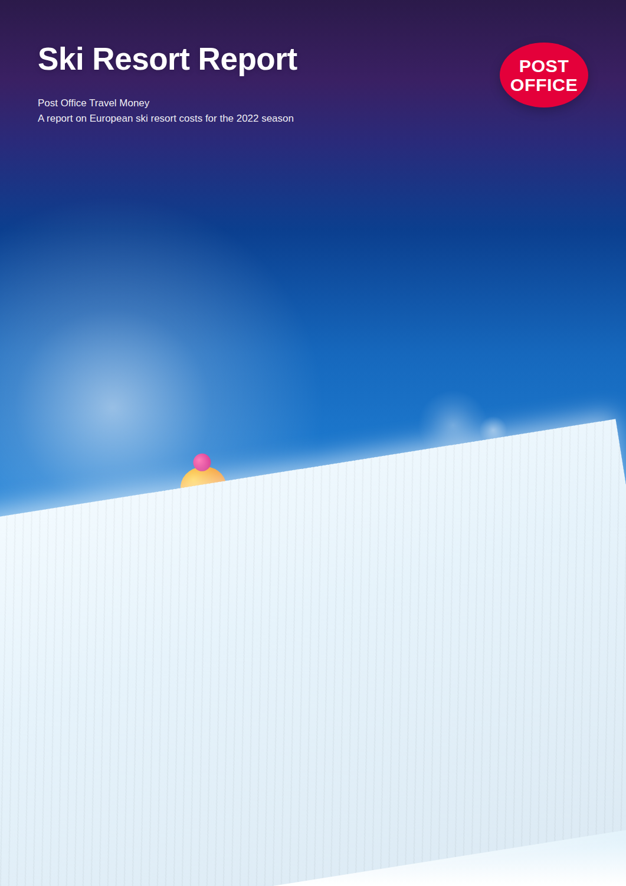Ski Resort Report
Post Office Travel Money A report on European ski resort costs for the 2022 season
Post Office